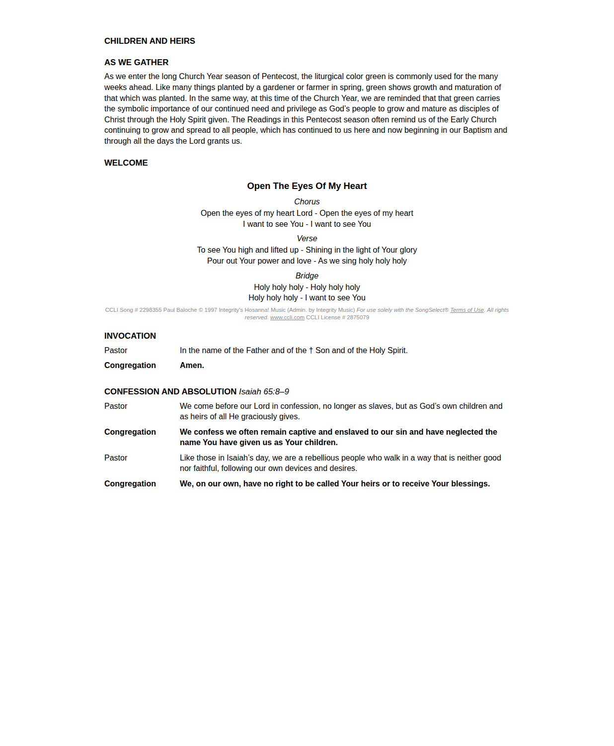Children and Heirs
As We Gather
As we enter the long Church Year season of Pentecost, the liturgical color green is commonly used for the many weeks ahead. Like many things planted by a gardener or farmer in spring, green shows growth and maturation of that which was planted. In the same way, at this time of the Church Year, we are reminded that that green carries the symbolic importance of our continued need and privilege as God’s people to grow and mature as disciples of Christ through the Holy Spirit given. The Readings in this Pentecost season often remind us of the Early Church continuing to grow and spread to all people, which has continued to us here and now beginning in our Baptism and through all the days the Lord grants us.
Welcome
Open The Eyes Of My Heart
Chorus
Open the eyes of my heart Lord - Open the eyes of my heart
I want to see You - I want to see You
Verse
To see You high and lifted up - Shining in the light of Your glory
Pour out Your power and love - As we sing holy holy holy
Bridge
Holy holy holy - Holy holy holy
Holy holy holy - I want to see You
CCLI Song # 2298355 Paul Baloche © 1997 Integrity's Hosanna! Music (Admin. by Integrity Music) For use solely with the SongSelect® Terms of Use. All rights reserved. www.ccli.com CCLI License # 2875079
Invocation
| Pastor | In the name of the Father and of the † Son and of the Holy Spirit. |
| Congregation | Amen. |
Confession and Absolution Isaiah 65:8–9
| Pastor | We come before our Lord in confession, no longer as slaves, but as God’s own children and as heirs of all He graciously gives. |
| Congregation | We confess we often remain captive and enslaved to our sin and have neglected the name You have given us as Your children. |
| Pastor | Like those in Isaiah’s day, we are a rebellious people who walk in a way that is neither good nor faithful, following our own devices and desires. |
| Congregation | We, on our own, have no right to be called Your heirs or to receive Your blessings. |